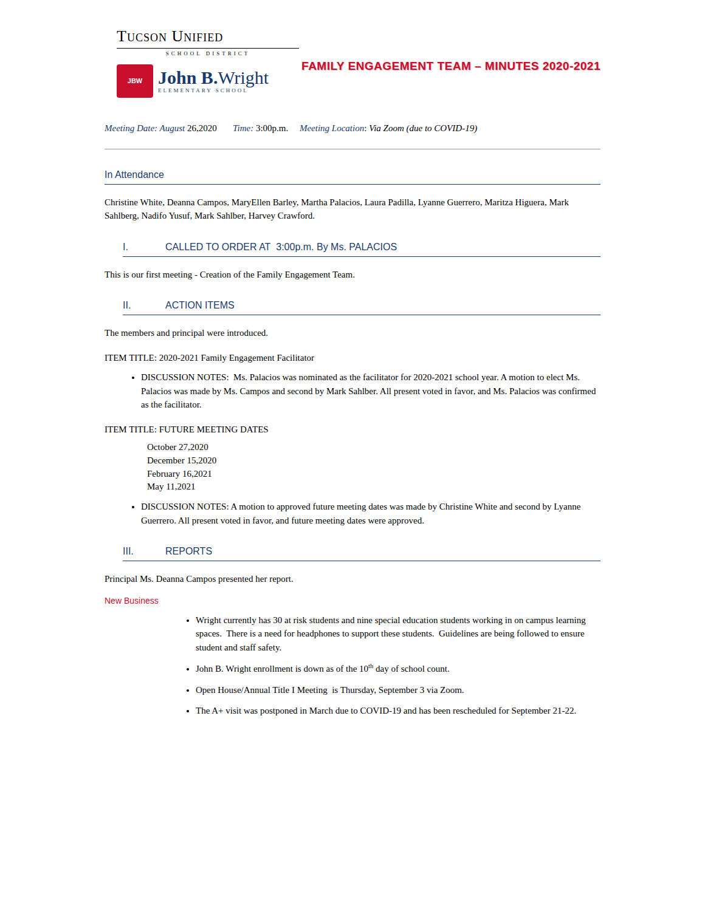Tucson Unified
SCHOOL DISTRICT
John B. Wright
ELEMENTARY SCHOOL
FAMILY ENGAGEMENT TEAM – MINUTES 2020-2021
Meeting Date: August 26,2020 Time: 3:00p.m. Meeting Location: Via Zoom (due to COVID-19)
In Attendance
Christine White, Deanna Campos, MaryEllen Barley, Martha Palacios, Laura Padilla, Lyanne Guerrero, Maritza Higuera, Mark Sahlberg, Nadifo Yusuf, Mark Sahlber, Harvey Crawford.
I. CALLED TO ORDER AT 3:00p.m. By Ms. PALACIOS
This is our first meeting - Creation of the Family Engagement Team.
II. ACTION ITEMS
The members and principal were introduced.
ITEM TITLE: 2020-2021 Family Engagement Facilitator
DISCUSSION NOTES: Ms. Palacios was nominated as the facilitator for 2020-2021 school year. A motion to elect Ms. Palacios was made by Ms. Campos and second by Mark Sahlber. All present voted in favor, and Ms. Palacios was confirmed as the facilitator.
ITEM TITLE: FUTURE MEETING DATES
October 27,2020
December 15,2020
February 16,2021
May 11,2021
DISCUSSION NOTES: A motion to approved future meeting dates was made by Christine White and second by Lyanne Guerrero. All present voted in favor, and future meeting dates were approved.
III. REPORTS
Principal Ms. Deanna Campos presented her report.
New Business
Wright currently has 30 at risk students and nine special education students working in on campus learning spaces. There is a need for headphones to support these students. Guidelines are being followed to ensure student and staff safety.
John B. Wright enrollment is down as of the 10th day of school count.
Open House/Annual Title I Meeting is Thursday, September 3 via Zoom.
The A+ visit was postponed in March due to COVID-19 and has been rescheduled for September 21-22.